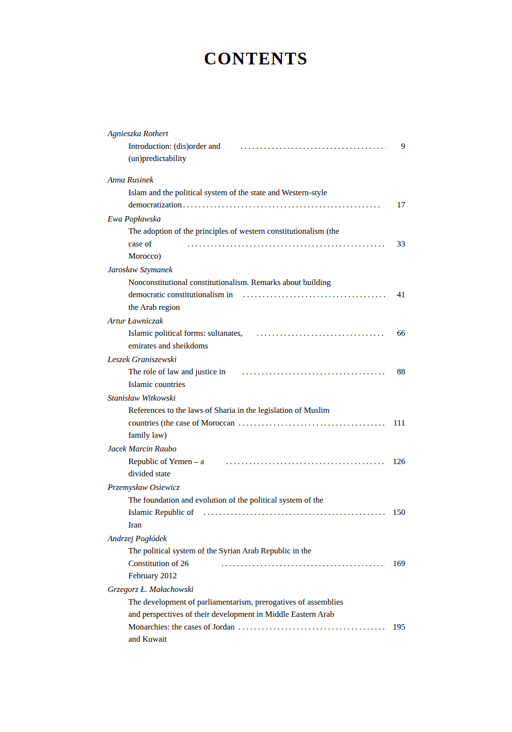CONTENTS
Agnieszka Rothert
Introduction: (dis)order and (un)predictability ................................................... 9
Anna Rusinek
Islam and the political system of the state and Western-style
democratization ................................................... 17
Ewa Popławska
The adoption of the principles of western constitutionalism (the
case of Morocco) ................................................... 33
Jarosław Szymanek
Nonconstitutional constitutionalism. Remarks about building
democratic constitutionalism in the Arab region ................................................... 41
Artur Ławniczak
Islamic political forms: sultanates, emirates and sheikdoms ................................................... 66
Leszek Graniszewski
The role of law and justice in Islamic countries ................................................... 88
Stanisław Witkowski
References to the laws of Sharia in the legislation of Muslim
countries (the case of Moroccan family law) ................................................... 111
Jacek Marcin Raubo
Republic of Yemen – a divided state ................................................... 126
Przemysław Osiewicz
The foundation and evolution of the political system of the
Islamic Republic of Iran ................................................... 150
Andrzej Pogłódek
The political system of the Syrian Arab Republic in the
Constitution of 26 February 2012 ................................................... 169
Grzegorz Ł. Małachowski
The development of parliamentarism, prerogatives of assemblies
and perspectives of their development in Middle Eastern Arab
Monarchies: the cases of Jordan and Kuwait ................................................... 195